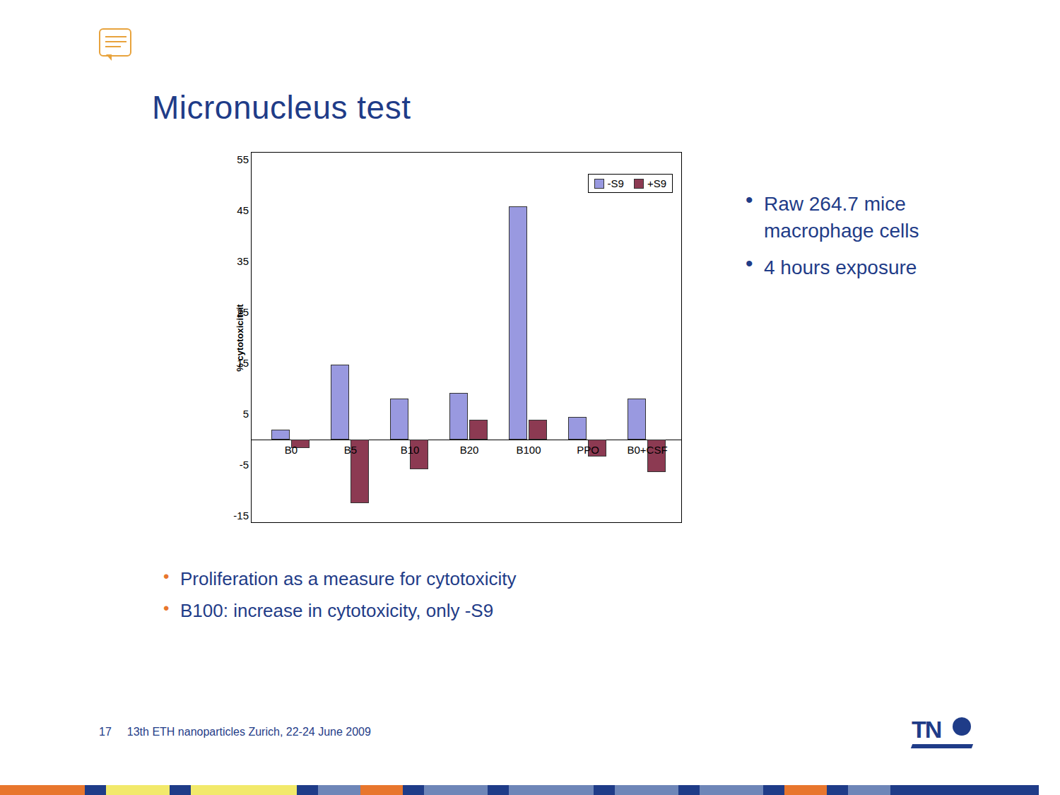Micronucleus test
% cytotoxiciteit
55 45 35 25 15 5 -5 -15
-S9
+S9
B0 B5 B10 B20 B100 PPO B0+CSF
Raw 264.7 mice macrophage cells
4 hours exposure
Proliferation as a measure for cytotoxicity
B100: increase in cytotoxicity, only -S9
1713th ETH nanoparticles Zurich, 22-24 June 2009
TN